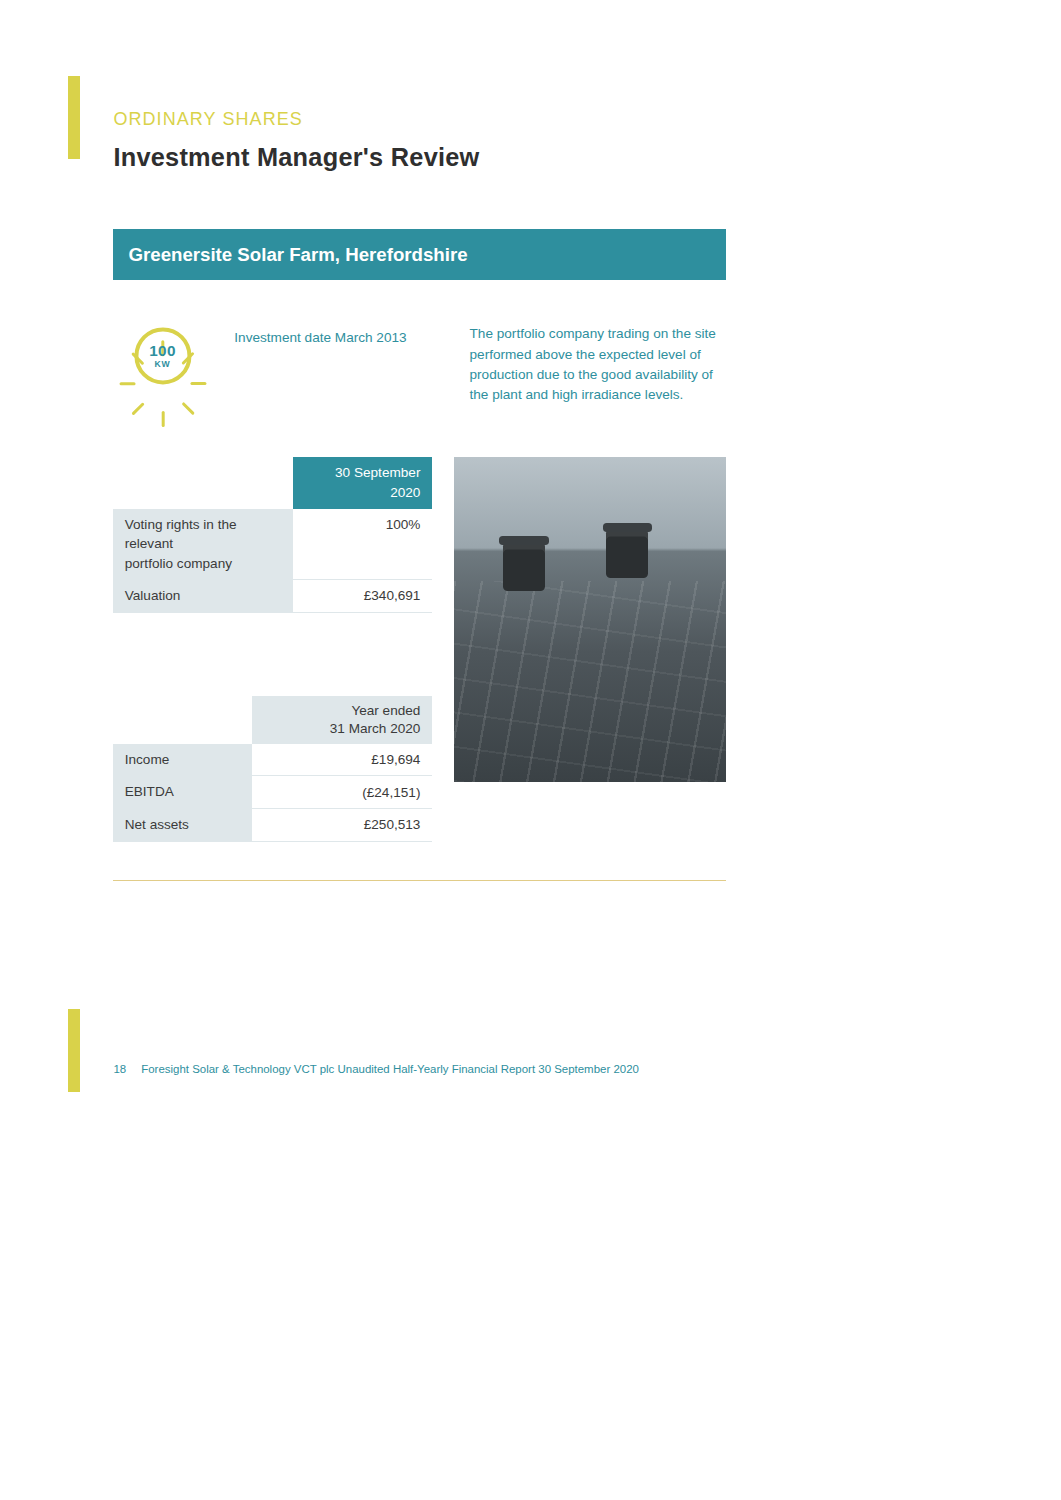Ordinary Shares
Investment Manager's Review
Greenersite Solar Farm, Herefordshire
100 KW
Investment date March 2013
The portfolio company trading on the site performed above the expected level of production due to the good availability of the plant and high irradiance levels.
| | 30 September 2020 |
| --- | --- |
| Voting rights in the relevant portfolio company | 100% |
| Valuation | £340,691 |
| | Year ended 31 March 2020 |
| --- | --- |
| Income | £19,694 |
| EBITDA | (£24,151) |
| Net assets | £250,513 |
18 Foresight Solar & Technology VCT plc Unaudited Half-Yearly Financial Report 30 September 2020